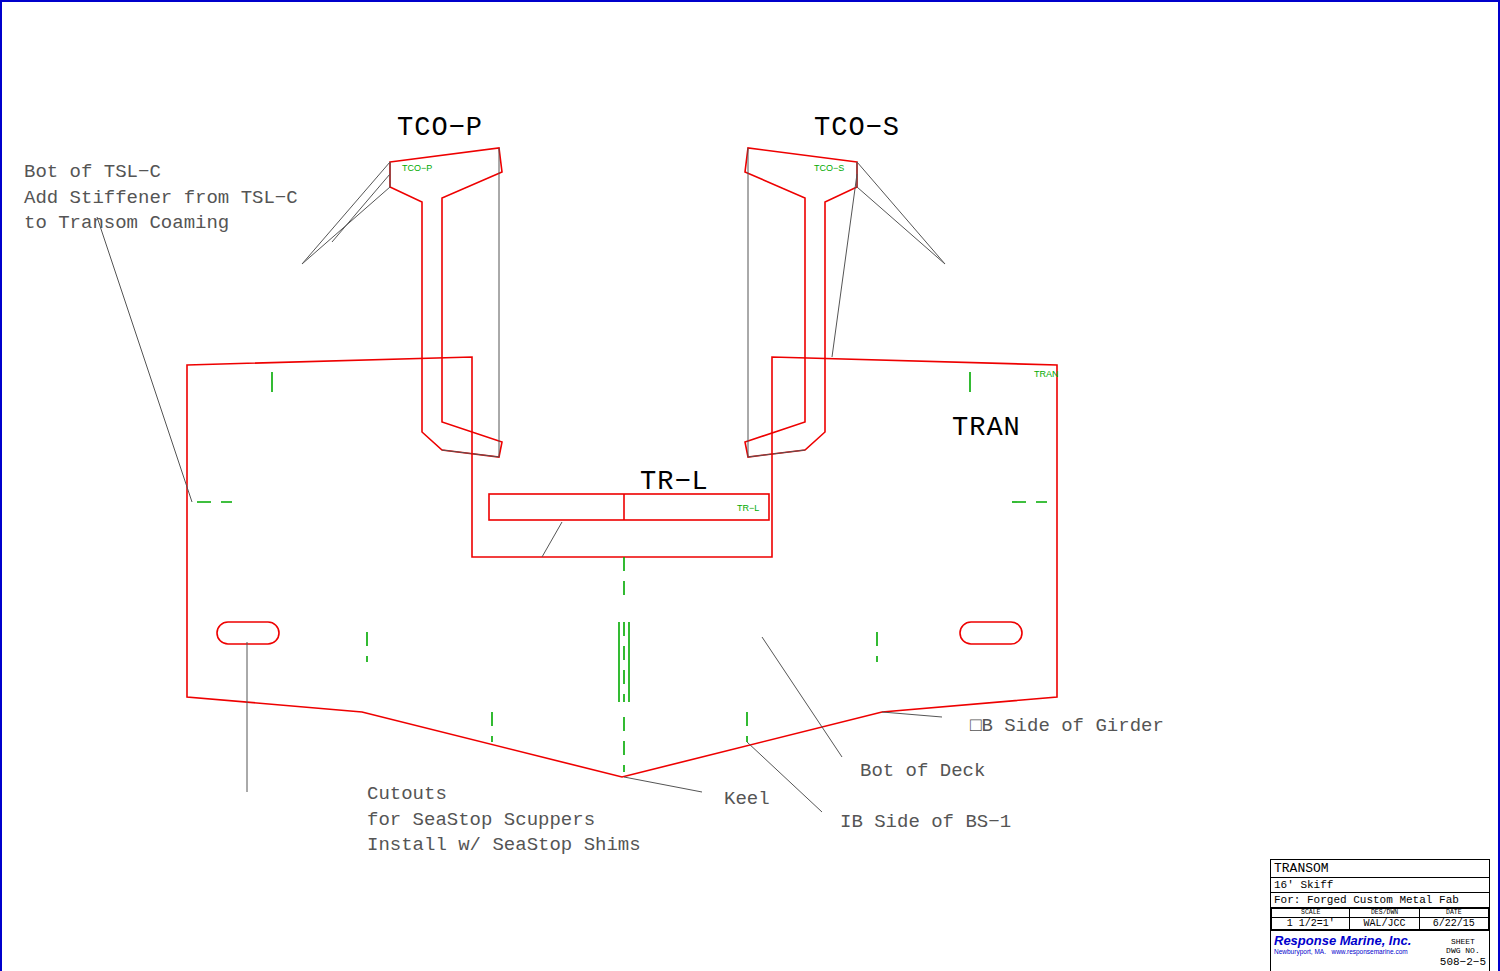TCO−P
TCO−S
TRAN
TR−L
TCO−P
TCO−S
TRAN
TR−L
Bot of TSL−C Add Stiffener from TSL−C to Transom Coaming
Cutouts for SeaStop Scuppers Install w/ SeaStop Shims
Keel
IB Side of BS−1
Bot of Deck
□B Side of Girder
TRANSOM
16′ Skiff
For: Forged Custom Metal Fab
| SCALE | DES/DWN | DATE |
| 1 1/2=1′ | WAL/JCC | 6/22/15 |
Response Marine, Inc. Newburyport, MA. www.responsemarine.com
SHEET
DWG NO.
508−2−5